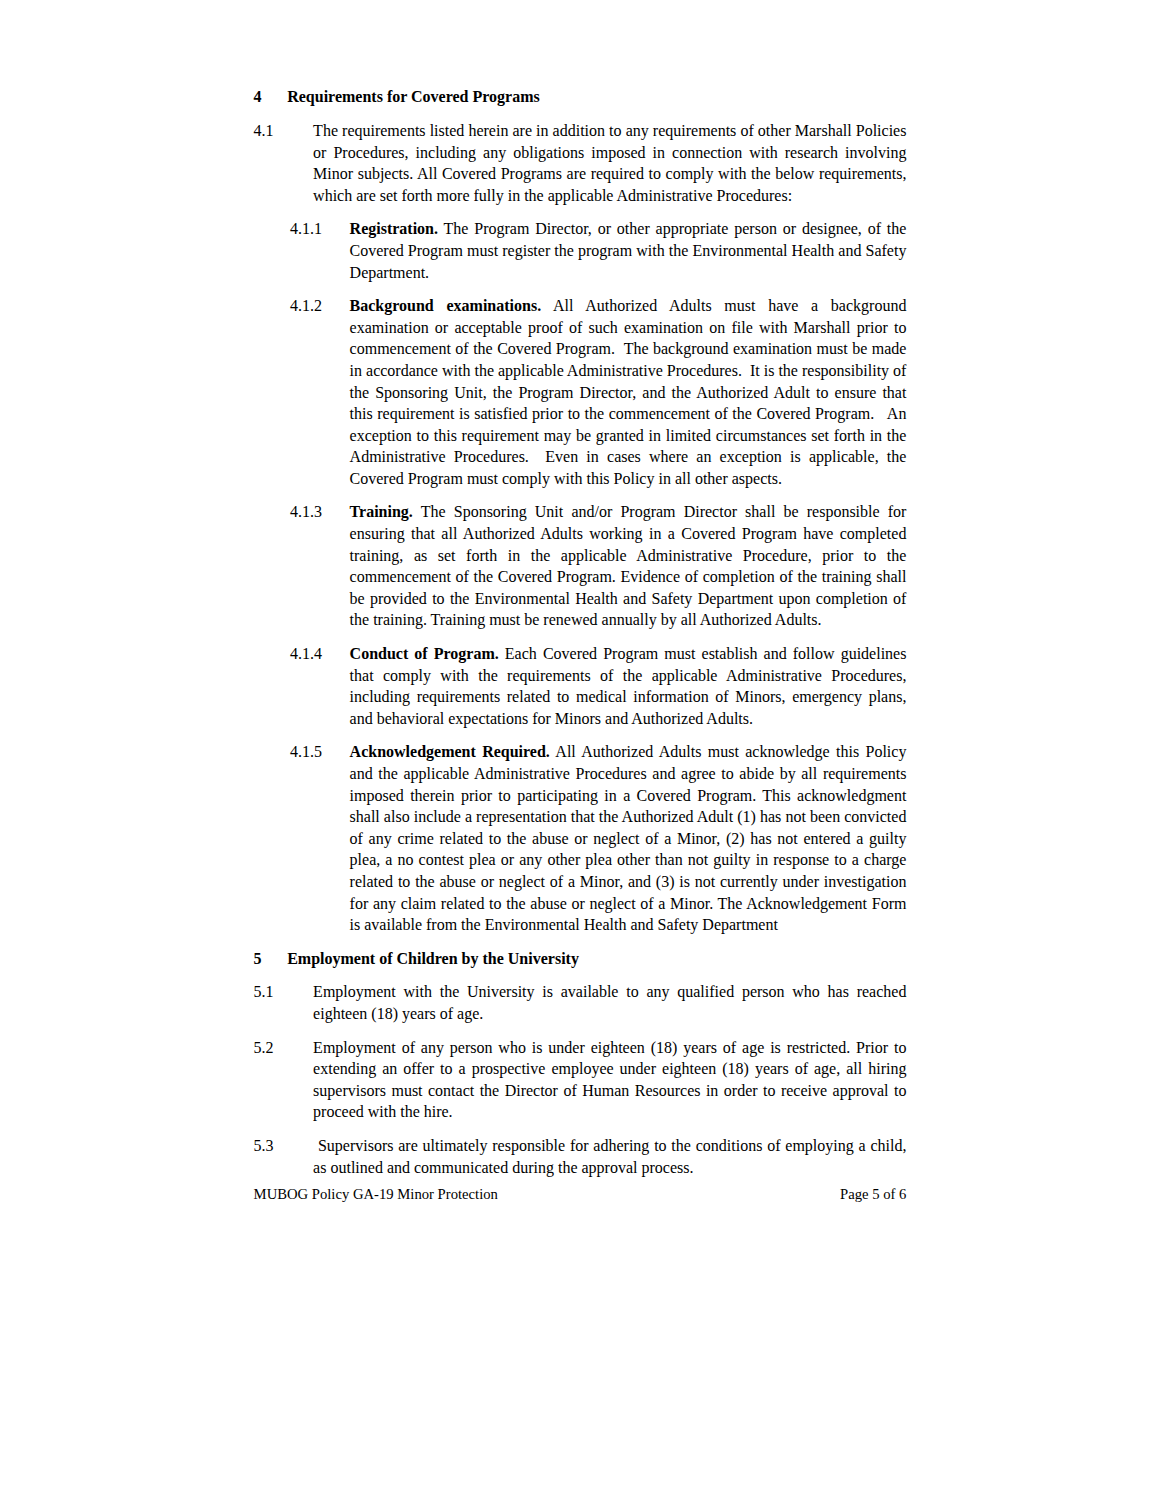4 Requirements for Covered Programs
4.1
The requirements listed herein are in addition to any requirements of other Marshall Policies or Procedures, including any obligations imposed in connection with research involving Minor subjects. All Covered Programs are required to comply with the below requirements, which are set forth more fully in the applicable Administrative Procedures:
4.1.1
Registration. The Program Director, or other appropriate person or designee, of the Covered Program must register the program with the Environmental Health and Safety Department.
4.1.2
Background examinations. All Authorized Adults must have a background examination or acceptable proof of such examination on file with Marshall prior to commencement of the Covered Program. The background examination must be made in accordance with the applicable Administrative Procedures. It is the responsibility of the Sponsoring Unit, the Program Director, and the Authorized Adult to ensure that this requirement is satisfied prior to the commencement of the Covered Program. An exception to this requirement may be granted in limited circumstances set forth in the Administrative Procedures. Even in cases where an exception is applicable, the Covered Program must comply with this Policy in all other aspects.
4.1.3
Training. The Sponsoring Unit and/or Program Director shall be responsible for ensuring that all Authorized Adults working in a Covered Program have completed training, as set forth in the applicable Administrative Procedure, prior to the commencement of the Covered Program. Evidence of completion of the training shall be provided to the Environmental Health and Safety Department upon completion of the training. Training must be renewed annually by all Authorized Adults.
4.1.4
Conduct of Program. Each Covered Program must establish and follow guidelines that comply with the requirements of the applicable Administrative Procedures, including requirements related to medical information of Minors, emergency plans, and behavioral expectations for Minors and Authorized Adults.
4.1.5
Acknowledgement Required. All Authorized Adults must acknowledge this Policy and the applicable Administrative Procedures and agree to abide by all requirements imposed therein prior to participating in a Covered Program. This acknowledgment shall also include a representation that the Authorized Adult (1) has not been convicted of any crime related to the abuse or neglect of a Minor, (2) has not entered a guilty plea, a no contest plea or any other plea other than not guilty in response to a charge related to the abuse or neglect of a Minor, and (3) is not currently under investigation for any claim related to the abuse or neglect of a Minor. The Acknowledgement Form is available from the Environmental Health and Safety Department
5 Employment of Children by the University
5.1
Employment with the University is available to any qualified person who has reached eighteen (18) years of age.
5.2
Employment of any person who is under eighteen (18) years of age is restricted. Prior to extending an offer to a prospective employee under eighteen (18) years of age, all hiring supervisors must contact the Director of Human Resources in order to receive approval to proceed with the hire.
5.3
Supervisors are ultimately responsible for adhering to the conditions of employing a child, as outlined and communicated during the approval process.
MUBOG Policy GA-19 Minor Protection Page 5 of 6